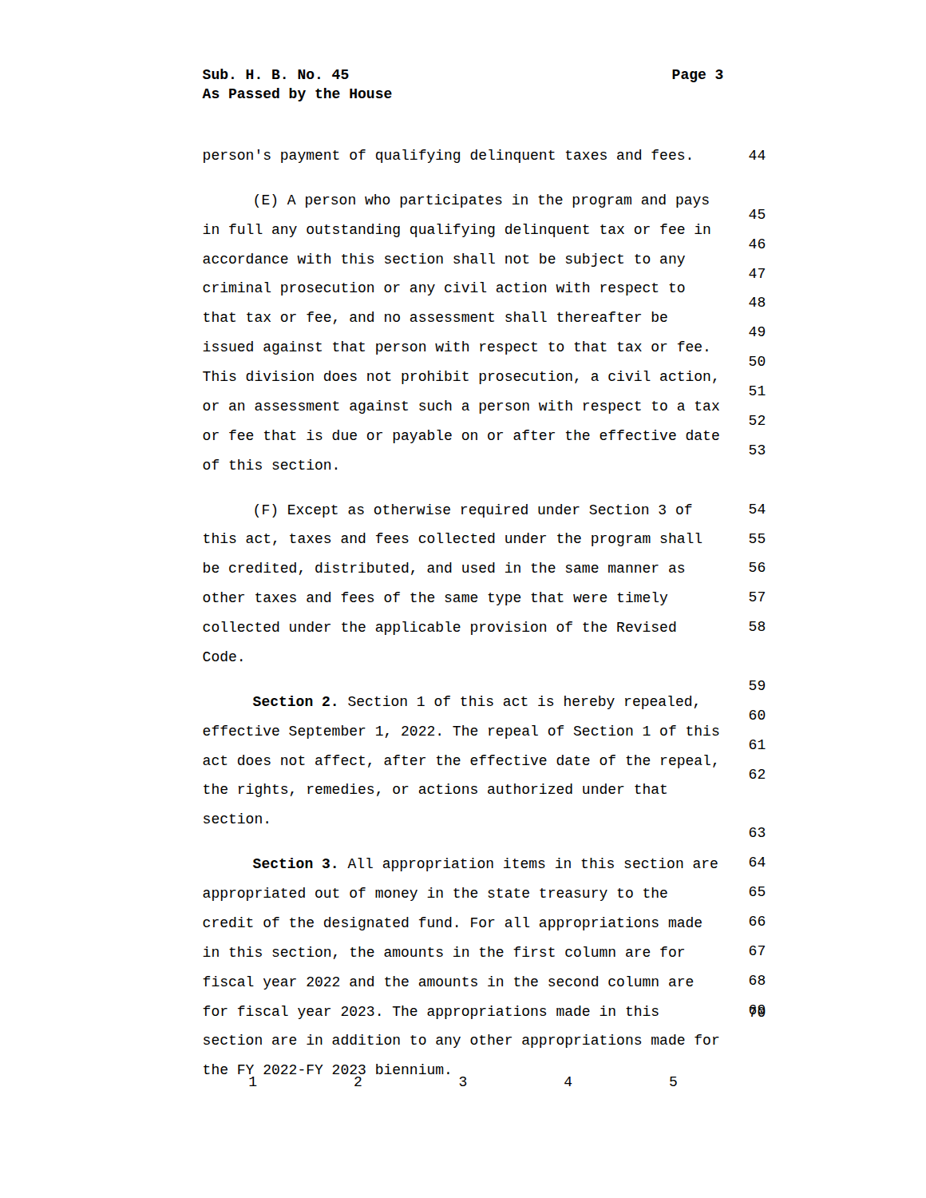Sub. H. B. No. 45 As Passed by the House
Page 3
44 45 46 47 48 49 50 51 52 53 54 55 56 57 58 59 60 61 62 63 64 65 66 67 68 69
person's payment of qualifying delinquent taxes and fees.
(E) A person who participates in the program and pays in full any outstanding qualifying delinquent tax or fee in accordance with this section shall not be subject to any criminal prosecution or any civil action with respect to that tax or fee, and no assessment shall thereafter be issued against that person with respect to that tax or fee. This division does not prohibit prosecution, a civil action, or an assessment against such a person with respect to a tax or fee that is due or payable on or after the effective date of this section.
(F) Except as otherwise required under Section 3 of this act, taxes and fees collected under the program shall be credited, distributed, and used in the same manner as other taxes and fees of the same type that were timely collected under the applicable provision of the Revised Code.
Section 2. Section 1 of this act is hereby repealed, effective September 1, 2022. The repeal of Section 1 of this act does not affect, after the effective date of the repeal, the rights, remedies, or actions authorized under that section.
Section 3. All appropriation items in this section are appropriated out of money in the state treasury to the credit of the designated fund. For all appropriations made in this section, the amounts in the first column are for fiscal year 2022 and the amounts in the second column are for fiscal year 2023. The appropriations made in this section are in addition to any other appropriations made for the FY 2022-FY 2023 biennium.
70
1 2 3 4 5